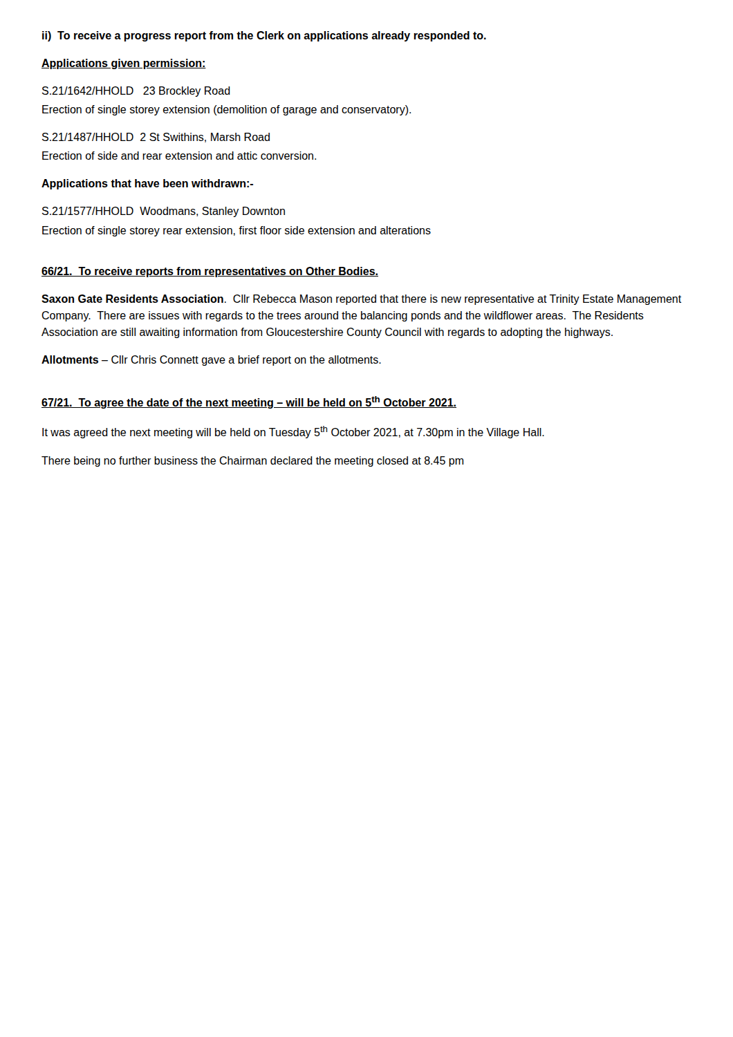ii) To receive a progress report from the Clerk on applications already responded to.
Applications given permission:
S.21/1642/HHOLD 23 Brockley Road
Erection of single storey extension (demolition of garage and conservatory).
S.21/1487/HHOLD 2 St Swithins, Marsh Road
Erection of side and rear extension and attic conversion.
Applications that have been withdrawn:-
S.21/1577/HHOLD Woodmans, Stanley Downton
Erection of single storey rear extension, first floor side extension and alterations
66/21. To receive reports from representatives on Other Bodies.
Saxon Gate Residents Association. Cllr Rebecca Mason reported that there is new representative at Trinity Estate Management Company. There are issues with regards to the trees around the balancing ponds and the wildflower areas. The Residents Association are still awaiting information from Gloucestershire County Council with regards to adopting the highways.
Allotments – Cllr Chris Connett gave a brief report on the allotments.
67/21. To agree the date of the next meeting – will be held on 5th October 2021.
It was agreed the next meeting will be held on Tuesday 5th October 2021, at 7.30pm in the Village Hall.
There being no further business the Chairman declared the meeting closed at 8.45 pm